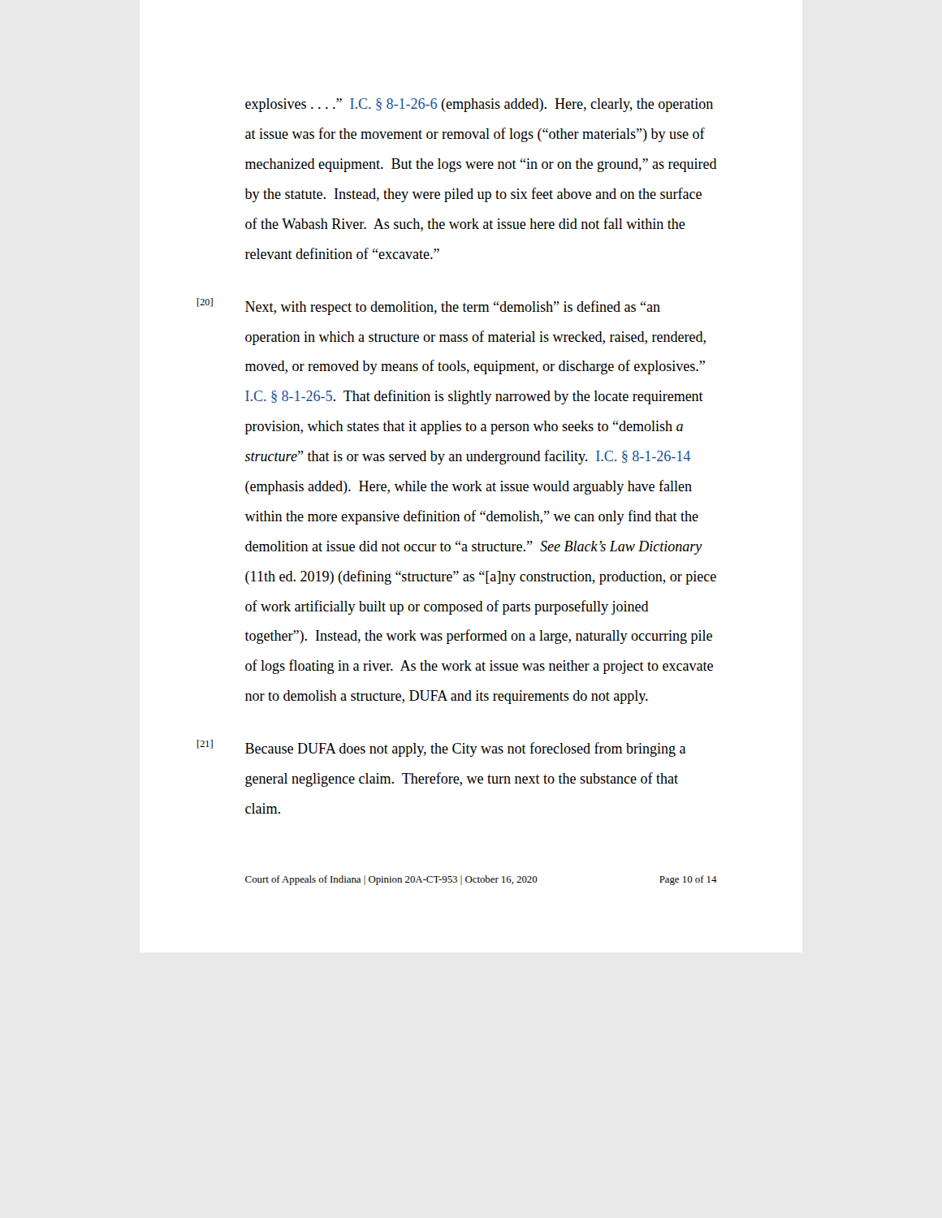explosives . . . .” I.C. § 8-1-26-6 (emphasis added). Here, clearly, the operation at issue was for the movement or removal of logs (“other materials”) by use of mechanized equipment. But the logs were not “in or on the ground,” as required by the statute. Instead, they were piled up to six feet above and on the surface of the Wabash River. As such, the work at issue here did not fall within the relevant definition of “excavate.”
[20]
Next, with respect to demolition, the term “demolish” is defined as “an operation in which a structure or mass of material is wrecked, raised, rendered, moved, or removed by means of tools, equipment, or discharge of explosives.” I.C. § 8-1-26-5. That definition is slightly narrowed by the locate requirement provision, which states that it applies to a person who seeks to “demolish a structure” that is or was served by an underground facility. I.C. § 8-1-26-14 (emphasis added). Here, while the work at issue would arguably have fallen within the more expansive definition of “demolish,” we can only find that the demolition at issue did not occur to “a structure.” See Black’s Law Dictionary (11th ed. 2019) (defining “structure” as “[a]ny construction, production, or piece of work artificially built up or composed of parts purposefully joined together”). Instead, the work was performed on a large, naturally occurring pile of logs floating in a river. As the work at issue was neither a project to excavate nor to demolish a structure, DUFA and its requirements do not apply.
[21]
Because DUFA does not apply, the City was not foreclosed from bringing a general negligence claim. Therefore, we turn next to the substance of that claim.
Court of Appeals of Indiana | Opinion 20A-CT-953 | October 16, 2020 Page 10 of 14